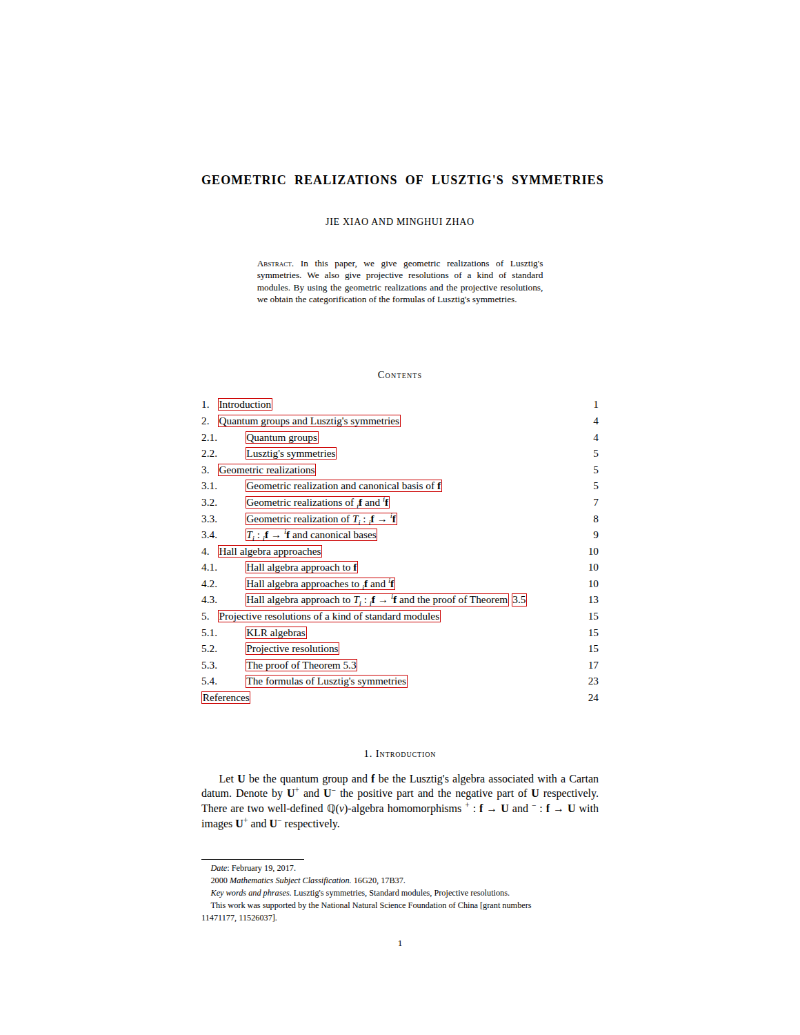GEOMETRIC REALIZATIONS OF LUSZTIG'S SYMMETRIES
JIE XIAO AND MINGHUI ZHAO
Abstract. In this paper, we give geometric realizations of Lusztig's symmetries. We also give projective resolutions of a kind of standard modules. By using the geometric realizations and the projective resolutions, we obtain the categorification of the formulas of Lusztig's symmetries.
Contents
| 1. | Introduction | 1 |
| 2. | Quantum groups and Lusztig's symmetries | 4 |
| 2.1. | | Quantum groups | 4 |
| 2.2. | | Lusztig's symmetries | 5 |
| 3. | Geometric realizations | 5 |
| 3.1. | | Geometric realization and canonical basis of f | 5 |
| 3.2. | | Geometric realizations of i f and i f | 7 |
| 3.3. | | Geometric realization of T i : i f → i f | 8 |
| 3.4. | | T i : i f → i f and canonical bases | 9 |
| 4. | Hall algebra approaches | 10 |
| 4.1. | | Hall algebra approach to f | 10 |
| 4.2. | | Hall algebra approaches to i f and i f | 10 |
| 4.3. | | Hall algebra approach to T i : i f → i f and the proof of Theorem 3.5 | 13 |
| 5. | Projective resolutions of a kind of standard modules | 15 |
| 5.1. | | KLR algebras | 15 |
| 5.2. | | Projective resolutions | 15 |
| 5.3. | | The proof of Theorem 5.3 | 17 |
| 5.4. | | The formulas of Lusztig's symmetries | 23 |
| References | 24 |
1. Introduction
Let U be the quantum group and f be the Lusztig's algebra associated with a Cartan datum. Denote by U+ and U− the positive part and the negative part of U respectively. There are two well-defined ℚ(v)-algebra homomorphisms + : f → U and − : f → U with images U+ and U− respectively.
Date: February 19, 2017.
2000 Mathematics Subject Classification. 16G20, 17B37.
Key words and phrases. Lusztig's symmetries, Standard modules, Projective resolutions.
This work was supported by the National Natural Science Foundation of China [grant numbers
11471177, 11526037].
1